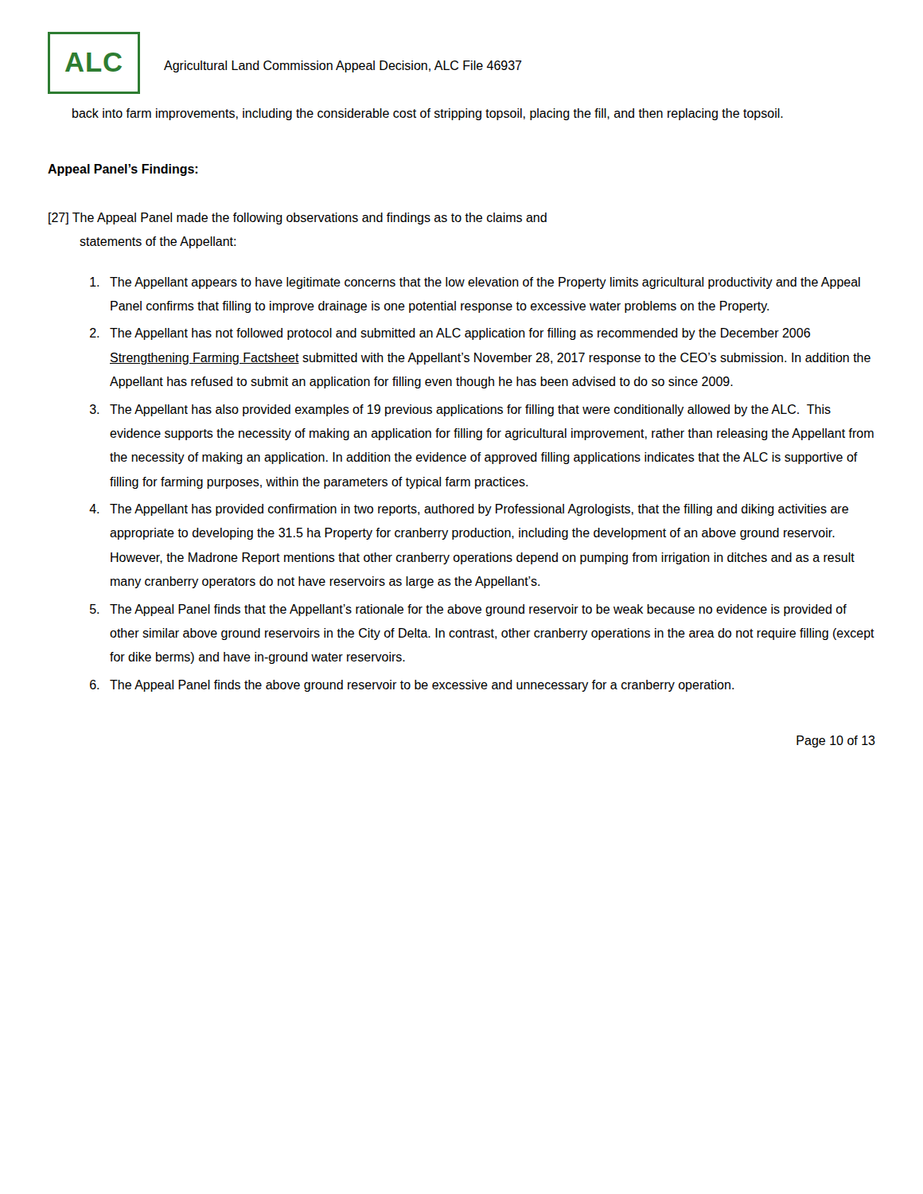ALC
Agricultural Land Commission Appeal Decision, ALC File 46937
back into farm improvements, including the considerable cost of stripping topsoil, placing the fill, and then replacing the topsoil.
Appeal Panel’s Findings:
[27] The Appeal Panel made the following observations and findings as to the claims and
statements of the Appellant:
The Appellant appears to have legitimate concerns that the low elevation of the Property limits agricultural productivity and the Appeal Panel confirms that filling to improve drainage is one potential response to excessive water problems on the Property.
The Appellant has not followed protocol and submitted an ALC application for filling as recommended by the December 2006 Strengthening Farming Factsheet submitted with the Appellant’s November 28, 2017 response to the CEO’s submission. In addition the Appellant has refused to submit an application for filling even though he has been advised to do so since 2009.
The Appellant has also provided examples of 19 previous applications for filling that were conditionally allowed by the ALC. This evidence supports the necessity of making an application for filling for agricultural improvement, rather than releasing the Appellant from the necessity of making an application. In addition the evidence of approved filling applications indicates that the ALC is supportive of filling for farming purposes, within the parameters of typical farm practices.
The Appellant has provided confirmation in two reports, authored by Professional Agrologists, that the filling and diking activities are appropriate to developing the 31.5 ha Property for cranberry production, including the development of an above ground reservoir. However, the Madrone Report mentions that other cranberry operations depend on pumping from irrigation in ditches and as a result many cranberry operators do not have reservoirs as large as the Appellant’s.
The Appeal Panel finds that the Appellant’s rationale for the above ground reservoir to be weak because no evidence is provided of other similar above ground reservoirs in the City of Delta. In contrast, other cranberry operations in the area do not require filling (except for dike berms) and have in-ground water reservoirs.
The Appeal Panel finds the above ground reservoir to be excessive and unnecessary for a cranberry operation.
Page 10 of 13